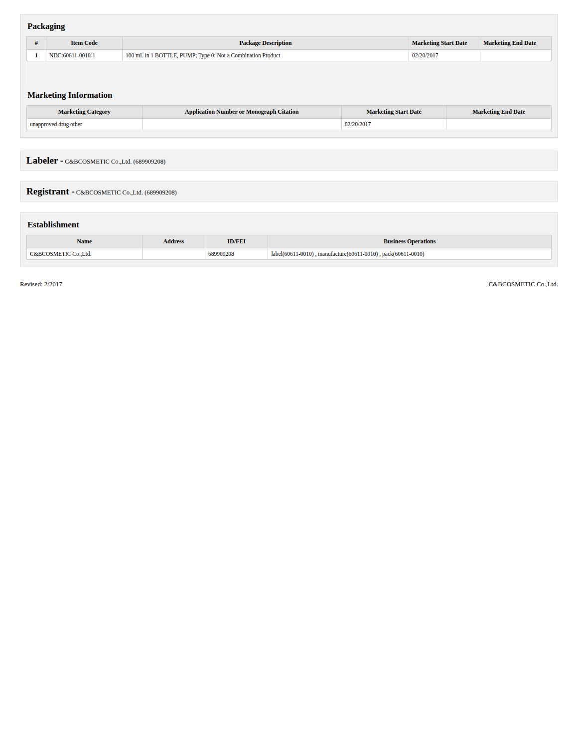Packaging
| # | Item Code | Package Description | Marketing Start Date | Marketing End Date |
| --- | --- | --- | --- | --- |
| 1 | NDC:60611-0010-1 | 100 mL in 1 BOTTLE, PUMP; Type 0: Not a Combination Product | 02/20/2017 | |
Marketing Information
| Marketing Category | Application Number or Monograph Citation | Marketing Start Date | Marketing End Date |
| --- | --- | --- | --- |
| unapproved drug other | | 02/20/2017 | |
Labeler - C&BCOSMETIC Co.,Ltd. (689909208)
Registrant - C&BCOSMETIC Co.,Ltd. (689909208)
Establishment
| Name | Address | ID/FEI | Business Operations |
| --- | --- | --- | --- |
| C&BCOSMETIC Co.,Ltd. | | 689909208 | label(60611-0010) , manufacture(60611-0010) , pack(60611-0010) |
Revised: 2/2017
C&BCOSMETIC Co.,Ltd.